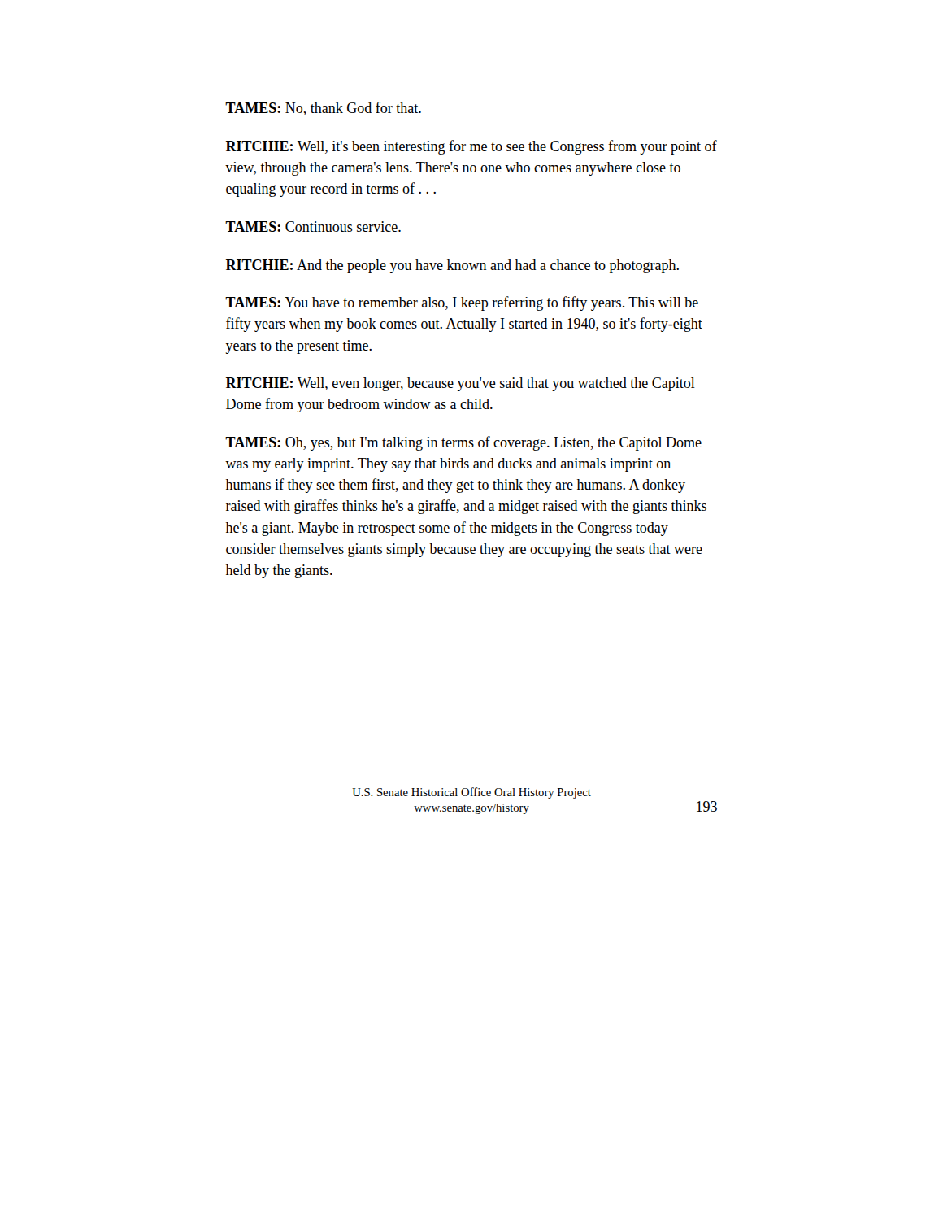TAMES: No, thank God for that.
RITCHIE: Well, it's been interesting for me to see the Congress from your point of view, through the camera's lens. There's no one who comes anywhere close to equaling your record in terms of . . .
TAMES: Continuous service.
RITCHIE: And the people you have known and had a chance to photograph.
TAMES: You have to remember also, I keep referring to fifty years. This will be fifty years when my book comes out. Actually I started in 1940, so it's forty-eight years to the present time.
RITCHIE: Well, even longer, because you've said that you watched the Capitol Dome from your bedroom window as a child.
TAMES: Oh, yes, but I'm talking in terms of coverage. Listen, the Capitol Dome was my early imprint. They say that birds and ducks and animals imprint on humans if they see them first, and they get to think they are humans. A donkey raised with giraffes thinks he's a giraffe, and a midget raised with the giants thinks he's a giant. Maybe in retrospect some of the midgets in the Congress today consider themselves giants simply because they are occupying the seats that were held by the giants.
U.S. Senate Historical Office Oral History Project www.senate.gov/history
193